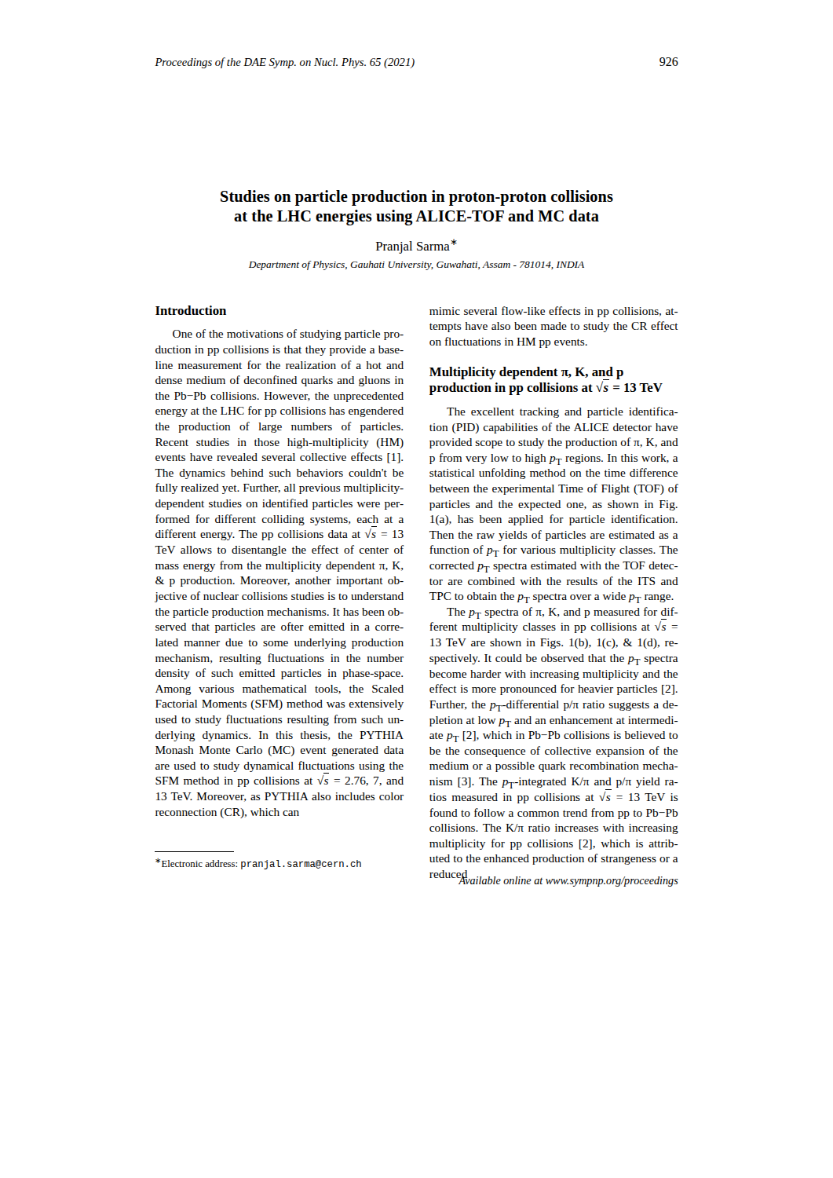Proceedings of the DAE Symp. on Nucl. Phys. 65 (2021) 926
Studies on particle production in proton-proton collisions
at the LHC energies using ALICE-TOF and MC data
Pranjal Sarma∗
Department of Physics, Gauhati University, Guwahati, Assam - 781014, INDIA
Introduction
One of the motivations of studying particle production in pp collisions is that they provide a baseline measurement for the realization of a hot and dense medium of deconfined quarks and gluons in the Pb−Pb collisions. However, the unprecedented energy at the LHC for pp collisions has engendered the production of large numbers of particles. Recent studies in those high-multiplicity (HM) events have revealed several collective effects [1]. The dynamics behind such behaviors couldn't be fully realized yet. Further, all previous multiplicity-dependent studies on identified particles were performed for different colliding systems, each at a different energy. The pp collisions data at √s = 13 TeV allows to disentangle the effect of center of mass energy from the multiplicity dependent π, K, & p production. Moreover, another important objective of nuclear collisions studies is to understand the particle production mechanisms. It has been observed that particles are ofter emitted in a correlated manner due to some underlying production mechanism, resulting fluctuations in the number density of such emitted particles in phase-space. Among various mathematical tools, the Scaled Factorial Moments (SFM) method was extensively used to study fluctuations resulting from such underlying dynamics. In this thesis, the PYTHIA Monash Monte Carlo (MC) event generated data are used to study dynamical fluctuations using the SFM method in pp collisions at √s = 2.76, 7, and 13 TeV. Moreover, as PYTHIA also includes color reconnection (CR), which can
∗Electronic address: pranjal.sarma@cern.ch
mimic several flow-like effects in pp collisions, attempts have also been made to study the CR effect on fluctuations in HM pp events.
Multiplicity dependent π, K, and p production in pp collisions at √s = 13 TeV
The excellent tracking and particle identification (PID) capabilities of the ALICE detector have provided scope to study the production of π, K, and p from very low to high pT regions. In this work, a statistical unfolding method on the time difference between the experimental Time of Flight (TOF) of particles and the expected one, as shown in Fig. 1(a), has been applied for particle identification. Then the raw yields of particles are estimated as a function of pT for various multiplicity classes. The corrected pT spectra estimated with the TOF detector are combined with the results of the ITS and TPC to obtain the pT spectra over a wide pT range.
The pT spectra of π, K, and p measured for different multiplicity classes in pp collisions at √s = 13 TeV are shown in Figs. 1(b), 1(c), & 1(d), respectively. It could be observed that the pT spectra become harder with increasing multiplicity and the effect is more pronounced for heavier particles [2]. Further, the pT-differential p/π ratio suggests a depletion at low pT and an enhancement at intermediate pT [2], which in Pb−Pb collisions is believed to be the consequence of collective expansion of the medium or a possible quark recombination mechanism [3]. The pT-integrated K/π and p/π yield ratios measured in pp collisions at √s = 13 TeV is found to follow a common trend from pp to Pb−Pb collisions. The K/π ratio increases with increasing multiplicity for pp collisions [2], which is attributed to the enhanced production of strangeness or a reduced
Available online at www.sympnp.org/proceedings